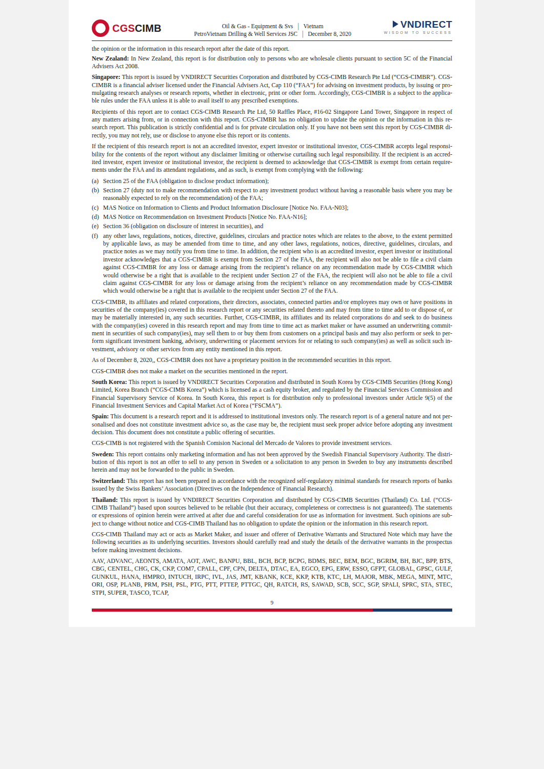CGS CIMB
Oil & Gas - Equipment & Svs│Vietnam
PetroVietnam Drilling & Well Services JSC│December 8, 2020
VNDIRECT
WISDOM TO SUCCESS
the opinion or the information in this research report after the date of this report.
New Zealand: In New Zealand, this report is for distribution only to persons who are wholesale clients pursuant to section 5C of the Financial Advisers Act 2008.
Singapore: This report is issued by VNDIRECT Securities Corporation and distributed by CGS-CIMB Research Pte Ltd (“CGS-CIMBR”). CGS-CIMBR is a financial adviser licensed under the Financial Advisers Act, Cap 110 (“FAA”) for advising on investment products, by issuing or promulgating research analyses or research reports, whether in electronic, print or other form. Accordingly, CGS-CIMBR is a subject to the applicable rules under the FAA unless it is able to avail itself to any prescribed exemptions.
Recipients of this report are to contact CGS-CIMB Research Pte Ltd, 50 Raffles Place, #16-02 Singapore Land Tower, Singapore in respect of any matters arising from, or in connection with this report. CGS-CIMBR has no obligation to update the opinion or the information in this research report. This publication is strictly confidential and is for private circulation only. If you have not been sent this report by CGS-CIMBR directly, you may not rely, use or disclose to anyone else this report or its contents.
If the recipient of this research report is not an accredited investor, expert investor or institutional investor, CGS-CIMBR accepts legal responsibility for the contents of the report without any disclaimer limiting or otherwise curtailing such legal responsibility. If the recipient is an accredited investor, expert investor or institutional investor, the recipient is deemed to acknowledge that CGS-CIMBR is exempt from certain requirements under the FAA and its attendant regulations, and as such, is exempt from complying with the following:
(a) Section 25 of the FAA (obligation to disclose product information);
(b) Section 27 (duty not to make recommendation with respect to any investment product without having a reasonable basis where you may be reasonably expected to rely on the recommendation) of the FAA;
(c) MAS Notice on Information to Clients and Product Information Disclosure [Notice No. FAA-N03];
(d) MAS Notice on Recommendation on Investment Products [Notice No. FAA-N16];
(e) Section 36 (obligation on disclosure of interest in securities), and
(f) any other laws, regulations, notices, directive, guidelines, circulars and practice notes which are relates to the above, to the extent permitted by applicable laws, as may be amended from time to time, and any other laws, regulations, notices, directive, guidelines, circulars, and practice notes as we may notify you from time to time. In addition, the recipient who is an accredited investor, expert investor or institutional investor acknowledges that a CGS-CIMBR is exempt from Section 27 of the FAA, the recipient will also not be able to file a civil claim against CGS-CIMBR for any loss or damage arising from the recipient’s reliance on any recommendation made by CGS-CIMBR which would otherwise be a right that is available to the recipient under Section 27 of the FAA, the recipient will also not be able to file a civil claim against CGS-CIMBR for any loss or damage arising from the recipient’s reliance on any recommendation made by CGS-CIMBR which would otherwise be a right that is available to the recipient under Section 27 of the FAA.
CGS-CIMBR, its affiliates and related corporations, their directors, associates, connected parties and/or employees may own or have positions in securities of the company(ies) covered in this research report or any securities related thereto and may from time to time add to or dispose of, or may be materially interested in, any such securities. Further, CGS-CIMBR, its affiliates and its related corporations do and seek to do business with the company(ies) covered in this research report and may from time to time act as market maker or have assumed an underwriting commitment in securities of such company(ies), may sell them to or buy them from customers on a principal basis and may also perform or seek to perform significant investment banking, advisory, underwriting or placement services for or relating to such company(ies) as well as solicit such investment, advisory or other services from any entity mentioned in this report.
As of December 8, 2020,, CGS-CIMBR does not have a proprietary position in the recommended securities in this report.
CGS-CIMBR does not make a market on the securities mentioned in the report.
South Korea: This report is issued by VNDIRECT Securities Corporation and distributed in South Korea by CGS-CIMB Securities (Hong Kong) Limited, Korea Branch (“CGS-CIMB Korea”) which is licensed as a cash equity broker, and regulated by the Financial Services Commission and Financial Supervisory Service of Korea. In South Korea, this report is for distribution only to professional investors under Article 9(5) of the Financial Investment Services and Capital Market Act of Korea (“FSCMA”).
Spain: This document is a research report and it is addressed to institutional investors only. The research report is of a general nature and not personalised and does not constitute investment advice so, as the case may be, the recipient must seek proper advice before adopting any investment decision. This document does not constitute a public offering of securities.
CGS-CIMB is not registered with the Spanish Comision Nacional del Mercado de Valores to provide investment services.
Sweden: This report contains only marketing information and has not been approved by the Swedish Financial Supervisory Authority. The distribution of this report is not an offer to sell to any person in Sweden or a solicitation to any person in Sweden to buy any instruments described herein and may not be forwarded to the public in Sweden.
Switzerland: This report has not been prepared in accordance with the recognized self-regulatory minimal standards for research reports of banks issued by the Swiss Bankers’ Association (Directives on the Independence of Financial Research).
Thailand: This report is issued by VNDIRECT Securities Corporation and distributed by CGS-CIMB Securities (Thailand) Co. Ltd. (“CGS-CIMB Thailand”) based upon sources believed to be reliable (but their accuracy, completeness or correctness is not guaranteed). The statements or expressions of opinion herein were arrived at after due and careful consideration for use as information for investment. Such opinions are subject to change without notice and CGS-CIMB Thailand has no obligation to update the opinion or the information in this research report.
CGS-CIMB Thailand may act or acts as Market Maker, and issuer and offerer of Derivative Warrants and Structured Note which may have the following securities as its underlying securities. Investors should carefully read and study the details of the derivative warrants in the prospectus before making investment decisions.
AAV, ADVANC, AEONTS, AMATA, AOT, AWC, BANPU, BBL, BCH, BCP, BCPG, BDMS, BEC, BEM, BGC, BGRIM, BH, BJC, BPP, BTS, CBG, CENTEL, CHG, CK, CKP, COM7, CPALL, CPF, CPN, DELTA, DTAC, EA, EGCO, EPG, ERW, ESSO, GFPT, GLOBAL, GPSC, GULF, GUNKUL, HANA, HMPRO, INTUCH, IRPC, IVL, JAS, JMT, KBANK, KCE, KKP, KTB, KTC, LH, MAJOR, MBK, MEGA, MINT, MTC, ORI, OSP, PLANB, PRM, PSH, PSL, PTG, PTT, PTTEP, PTTGC, QH, RATCH, RS, SAWAD, SCB, SCC, SGP, SPALI, SPRC, STA, STEC, STPI, SUPER, TASCO, TCAP,
9